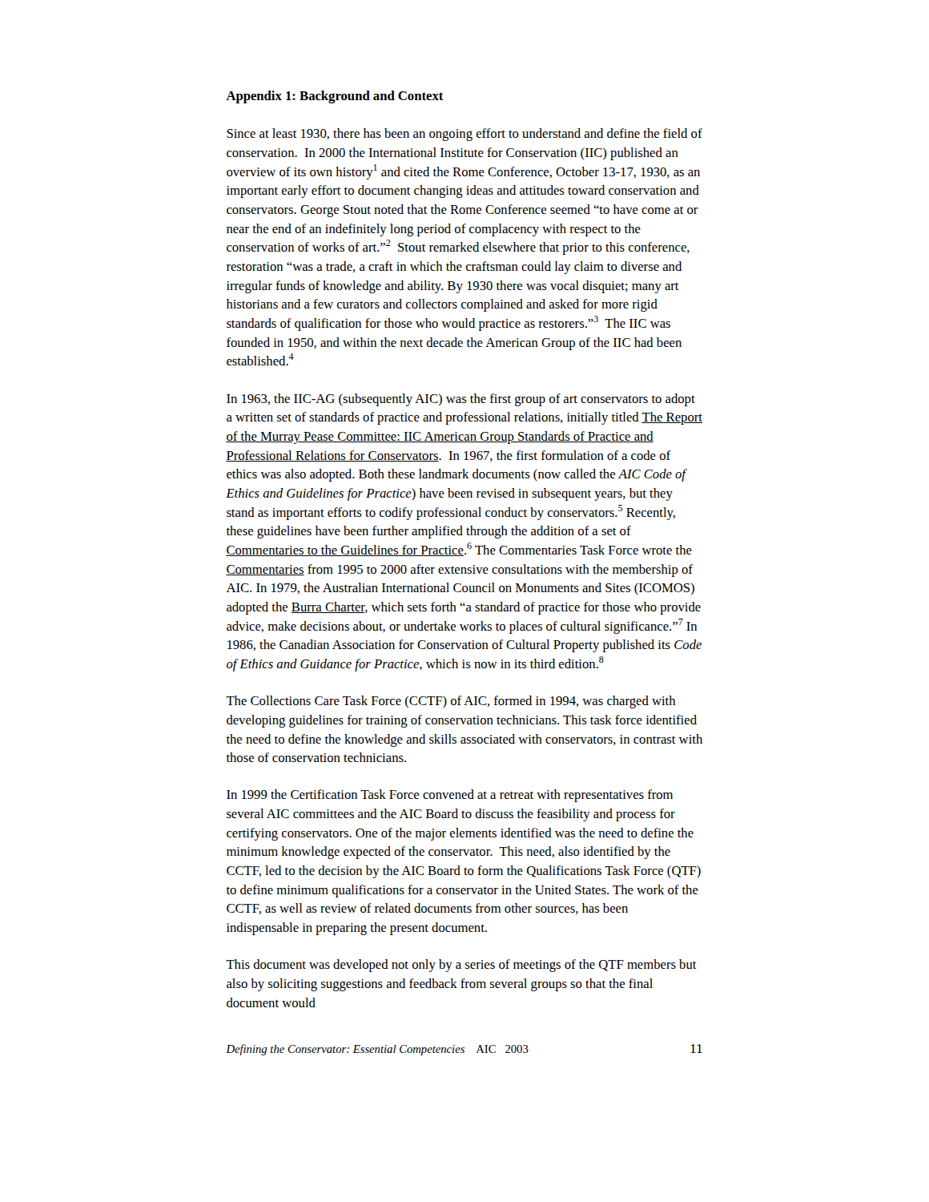Appendix 1: Background and Context
Since at least 1930, there has been an ongoing effort to understand and define the field of conservation. In 2000 the International Institute for Conservation (IIC) published an overview of its own history1 and cited the Rome Conference, October 13-17, 1930, as an important early effort to document changing ideas and attitudes toward conservation and conservators. George Stout noted that the Rome Conference seemed “to have come at or near the end of an indefinitely long period of complacency with respect to the conservation of works of art.”2 Stout remarked elsewhere that prior to this conference, restoration “was a trade, a craft in which the craftsman could lay claim to diverse and irregular funds of knowledge and ability. By 1930 there was vocal disquiet; many art historians and a few curators and collectors complained and asked for more rigid standards of qualification for those who would practice as restorers.”3 The IIC was founded in 1950, and within the next decade the American Group of the IIC had been established.4
In 1963, the IIC-AG (subsequently AIC) was the first group of art conservators to adopt a written set of standards of practice and professional relations, initially titled The Report of the Murray Pease Committee: IIC American Group Standards of Practice and Professional Relations for Conservators. In 1967, the first formulation of a code of ethics was also adopted. Both these landmark documents (now called the AIC Code of Ethics and Guidelines for Practice) have been revised in subsequent years, but they stand as important efforts to codify professional conduct by conservators.5 Recently, these guidelines have been further amplified through the addition of a set of Commentaries to the Guidelines for Practice.6 The Commentaries Task Force wrote the Commentaries from 1995 to 2000 after extensive consultations with the membership of AIC. In 1979, the Australian International Council on Monuments and Sites (ICOMOS) adopted the Burra Charter, which sets forth “a standard of practice for those who provide advice, make decisions about, or undertake works to places of cultural significance.”7 In 1986, the Canadian Association for Conservation of Cultural Property published its Code of Ethics and Guidance for Practice, which is now in its third edition.8
The Collections Care Task Force (CCTF) of AIC, formed in 1994, was charged with developing guidelines for training of conservation technicians. This task force identified the need to define the knowledge and skills associated with conservators, in contrast with those of conservation technicians.
In 1999 the Certification Task Force convened at a retreat with representatives from several AIC committees and the AIC Board to discuss the feasibility and process for certifying conservators. One of the major elements identified was the need to define the minimum knowledge expected of the conservator. This need, also identified by the CCTF, led to the decision by the AIC Board to form the Qualifications Task Force (QTF) to define minimum qualifications for a conservator in the United States. The work of the CCTF, as well as review of related documents from other sources, has been indispensable in preparing the present document.
This document was developed not only by a series of meetings of the QTF members but also by soliciting suggestions and feedback from several groups so that the final document would
Defining the Conservator: Essential Competencies AIC 2003
11